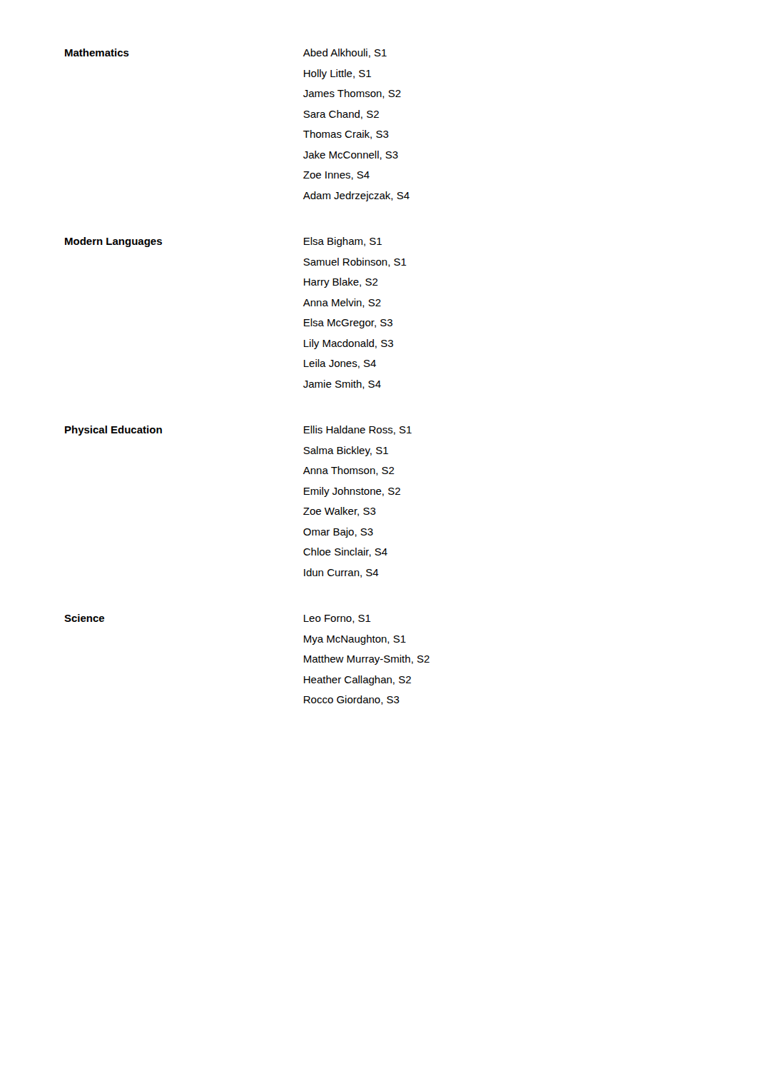| Mathematics | Abed Alkhouli, S1 Holly Little, S1 James Thomson, S2 Sara Chand, S2 Thomas Craik, S3 Jake McConnell, S3 Zoe Innes, S4 Adam Jedrzejczak, S4 |
| Modern Languages | Elsa Bigham, S1 Samuel Robinson, S1 Harry Blake, S2 Anna Melvin, S2 Elsa McGregor, S3 Lily Macdonald, S3 Leila Jones, S4 Jamie Smith, S4 |
| Physical Education | Ellis Haldane Ross, S1 Salma Bickley, S1 Anna Thomson, S2 Emily Johnstone, S2 Zoe Walker, S3 Omar Bajo, S3 Chloe Sinclair, S4 Idun Curran, S4 |
| Science | Leo Forno, S1 Mya McNaughton, S1 Matthew Murray-Smith, S2 Heather Callaghan, S2 Rocco Giordano, S3 |